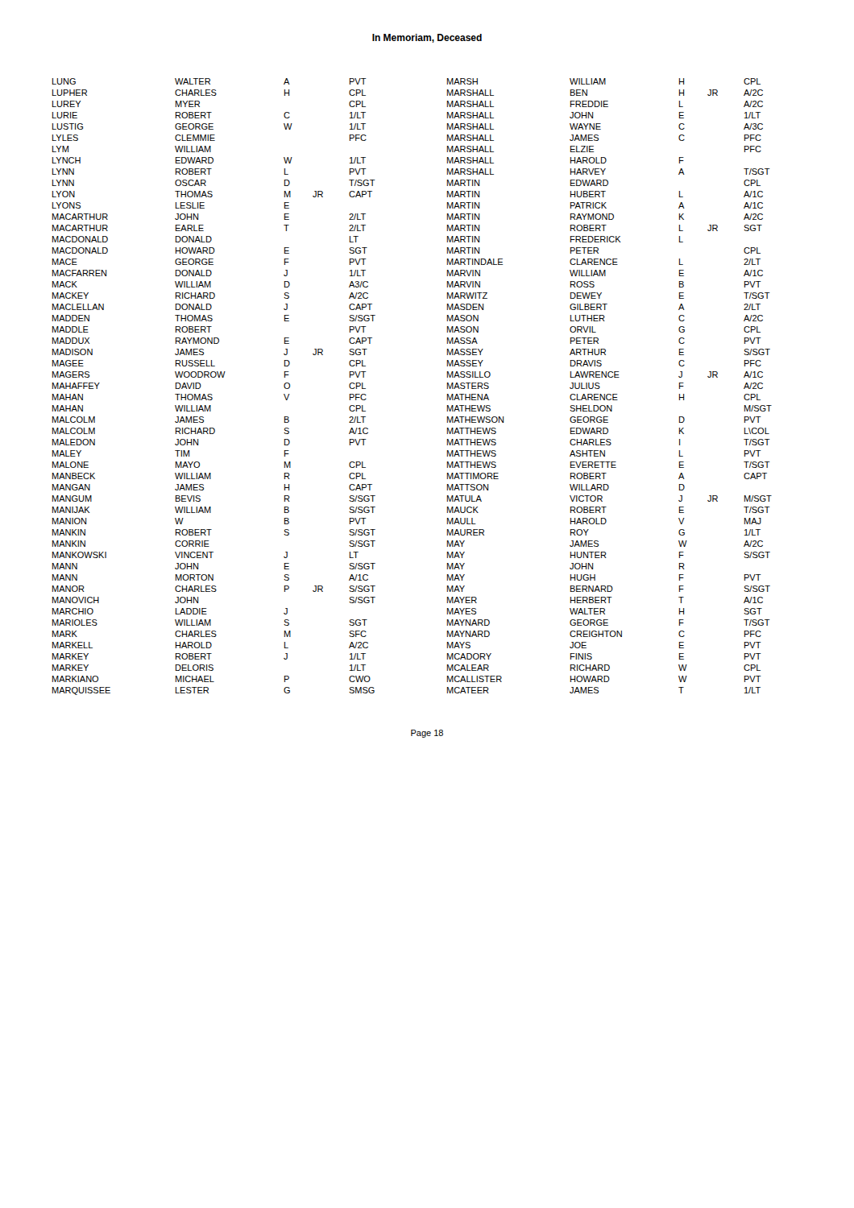In Memoriam, Deceased
| LUNG | WALTER | A | | PVT |
| LUPHER | CHARLES | H | | CPL |
| LUREY | MYER | | | CPL |
| LURIE | ROBERT | C | | 1/LT |
| LUSTIG | GEORGE | W | | 1/LT |
| LYLES | CLEMMIE | | | PFC |
| LYM | WILLIAM | | | |
| LYNCH | EDWARD | W | | 1/LT |
| LYNN | ROBERT | L | | PVT |
| LYNN | OSCAR | D | | T/SGT |
| LYON | THOMAS | M | JR | CAPT |
| LYONS | LESLIE | E | | |
| MACARTHUR | JOHN | E | | 2/LT |
| MACARTHUR | EARLE | T | | 2/LT |
| MACDONALD | DONALD | | | LT |
| MACDONALD | HOWARD | E | | SGT |
| MACE | GEORGE | F | | PVT |
| MACFARREN | DONALD | J | | 1/LT |
| MACK | WILLIAM | D | | A3/C |
| MACKEY | RICHARD | S | | A/2C |
| MACLELLAN | DONALD | J | | CAPT |
| MADDEN | THOMAS | E | | S/SGT |
| MADDLE | ROBERT | | | PVT |
| MADDUX | RAYMOND | E | | CAPT |
| MADISON | JAMES | J | JR | SGT |
| MAGEE | RUSSELL | D | | CPL |
| MAGERS | WOODROW | F | | PVT |
| MAHAFFEY | DAVID | O | | CPL |
| MAHAN | THOMAS | V | | PFC |
| MAHAN | WILLIAM | | | CPL |
| MALCOLM | JAMES | B | | 2/LT |
| MALCOLM | RICHARD | S | | A/1C |
| MALEDON | JOHN | D | | PVT |
| MALEY | TIM | F | | |
| MALONE | MAYO | M | | CPL |
| MANBECK | WILLIAM | R | | CPL |
| MANGAN | JAMES | H | | CAPT |
| MANGUM | BEVIS | R | | S/SGT |
| MANIJAK | WILLIAM | B | | S/SGT |
| MANION | W | B | | PVT |
| MANKIN | ROBERT | S | | S/SGT |
| MANKIN | CORRIE | | | S/SGT |
| MANKOWSKI | VINCENT | J | | LT |
| MANN | JOHN | E | | S/SGT |
| MANN | MORTON | S | | A/1C |
| MANOR | CHARLES | P | JR | S/SGT |
| MANOVICH | JOHN | | | S/SGT |
| MARCHIO | LADDIE | J | | |
| MARIOLES | WILLIAM | S | | SGT |
| MARK | CHARLES | M | | SFC |
| MARKELL | HAROLD | L | | A/2C |
| MARKEY | ROBERT | J | | 1/LT |
| MARKEY | DELORIS | | | 1/LT |
| MARKIANO | MICHAEL | P | | CWO |
| MARQUISSEE | LESTER | G | | SMSG |
| MARSH | WILLIAM | H | | CPL |
| MARSHALL | BEN | H | JR | A/2C |
| MARSHALL | FREDDIE | L | | A/2C |
| MARSHALL | JOHN | E | | 1/LT |
| MARSHALL | WAYNE | C | | A/3C |
| MARSHALL | JAMES | C | | PFC |
| MARSHALL | ELZIE | | | PFC |
| MARSHALL | HAROLD | F | | |
| MARSHALL | HARVEY | A | | T/SGT |
| MARTIN | EDWARD | | | CPL |
| MARTIN | HUBERT | L | | A/1C |
| MARTIN | PATRICK | A | | A/1C |
| MARTIN | RAYMOND | K | | A/2C |
| MARTIN | ROBERT | L | JR | SGT |
| MARTIN | FREDERICK | L | | |
| MARTIN | PETER | | | CPL |
| MARTINDALE | CLARENCE | L | | 2/LT |
| MARVIN | WILLIAM | E | | A/1C |
| MARVIN | ROSS | B | | PVT |
| MARWITZ | DEWEY | E | | T/SGT |
| MASDEN | GILBERT | A | | 2/LT |
| MASON | LUTHER | C | | A/2C |
| MASON | ORVIL | G | | CPL |
| MASSA | PETER | C | | PVT |
| MASSEY | ARTHUR | E | | S/SGT |
| MASSEY | DRAVIS | C | | PFC |
| MASSILLO | LAWRENCE | J | JR | A/1C |
| MASTERS | JULIUS | F | | A/2C |
| MATHENA | CLARENCE | H | | CPL |
| MATHEWS | SHELDON | | | M/SGT |
| MATHEWSON | GEORGE | D | | PVT |
| MATTHEWS | EDWARD | K | | L\COL |
| MATTHEWS | CHARLES | I | | T/SGT |
| MATTHEWS | ASHTEN | L | | PVT |
| MATTHEWS | EVERETTE | E | | T/SGT |
| MATTIMORE | ROBERT | A | | CAPT |
| MATTSON | WILLARD | D | | |
| MATULA | VICTOR | J | JR | M/SGT |
| MAUCK | ROBERT | E | | T/SGT |
| MAULL | HAROLD | V | | MAJ |
| MAURER | ROY | G | | 1/LT |
| MAY | JAMES | W | | A/2C |
| MAY | HUNTER | F | | S/SGT |
| MAY | JOHN | R | | |
| MAY | HUGH | F | | PVT |
| MAY | BERNARD | F | | S/SGT |
| MAYER | HERBERT | T | | A/1C |
| MAYES | WALTER | H | | SGT |
| MAYNARD | GEORGE | F | | T/SGT |
| MAYNARD | CREIGHTON | C | | PFC |
| MAYS | JOE | E | | PVT |
| MCADORY | FINIS | E | | PVT |
| MCALEAR | RICHARD | W | | CPL |
| MCALLISTER | HOWARD | W | | PVT |
| MCATEER | JAMES | T | | 1/LT |
Page 18